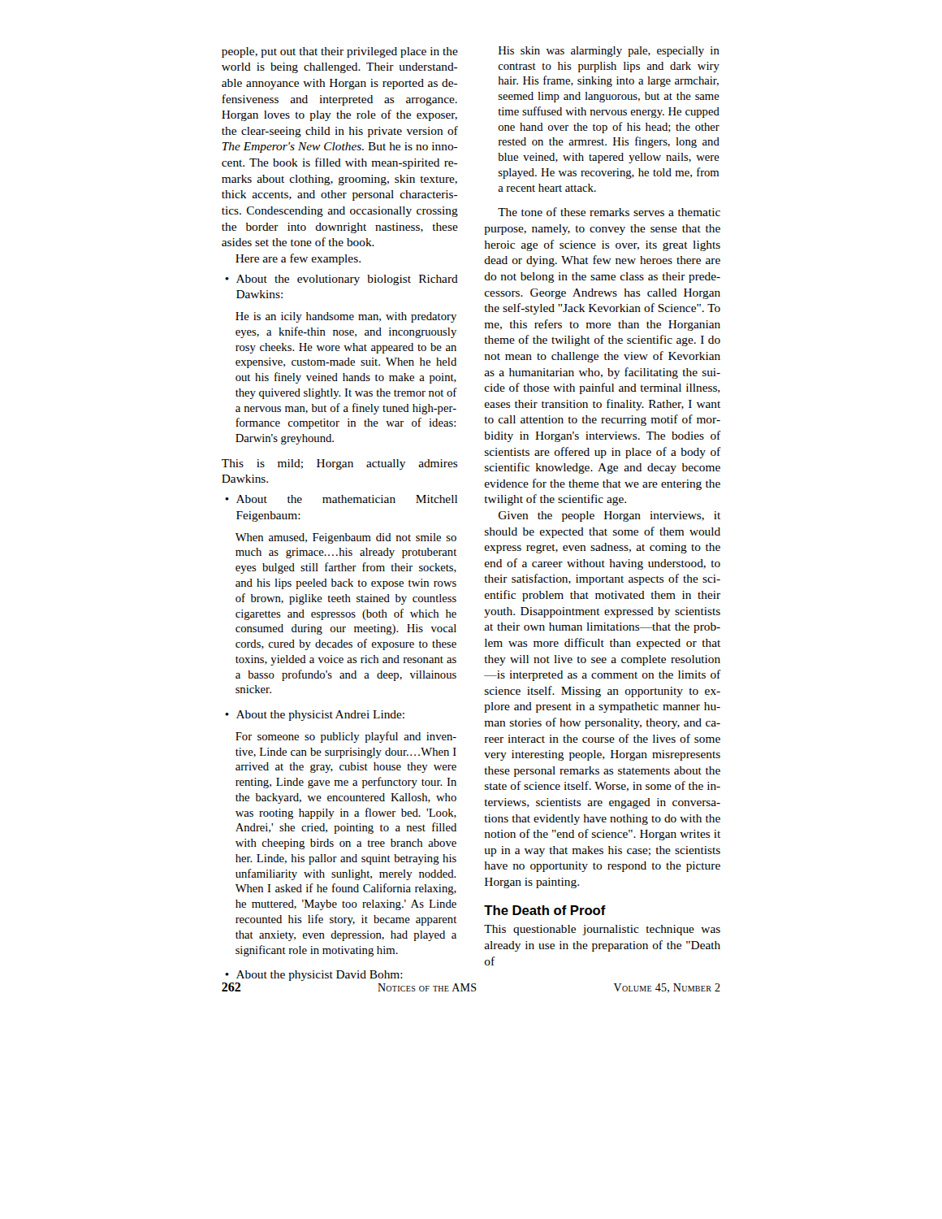people, put out that their privileged place in the world is being challenged. Their understandable annoyance with Horgan is reported as defensiveness and interpreted as arrogance. Horgan loves to play the role of the exposer, the clear-seeing child in his private version of The Emperor's New Clothes. But he is no innocent. The book is filled with mean-spirited remarks about clothing, grooming, skin texture, thick accents, and other personal characteristics. Condescending and occasionally crossing the border into downright nastiness, these asides set the tone of the book.
Here are a few examples.
About the evolutionary biologist Richard Dawkins:
He is an icily handsome man, with predatory eyes, a knife-thin nose, and incongruously rosy cheeks. He wore what appeared to be an expensive, custom-made suit. When he held out his finely veined hands to make a point, they quivered slightly. It was the tremor not of a nervous man, but of a finely tuned high-performance competitor in the war of ideas: Darwin's greyhound.
This is mild; Horgan actually admires Dawkins.
About the mathematician Mitchell Feigenbaum:
When amused, Feigenbaum did not smile so much as grimace.…his already protuberant eyes bulged still farther from their sockets, and his lips peeled back to expose twin rows of brown, piglike teeth stained by countless cigarettes and espressos (both of which he consumed during our meeting). His vocal cords, cured by decades of exposure to these toxins, yielded a voice as rich and resonant as a basso profundo's and a deep, villainous snicker.
About the physicist Andrei Linde:
For someone so publicly playful and inventive, Linde can be surprisingly dour.…When I arrived at the gray, cubist house they were renting, Linde gave me a perfunctory tour. In the backyard, we encountered Kallosh, who was rooting happily in a flower bed. 'Look, Andrei,' she cried, pointing to a nest filled with cheeping birds on a tree branch above her. Linde, his pallor and squint betraying his unfamiliarity with sunlight, merely nodded. When I asked if he found California relaxing, he muttered, 'Maybe too relaxing.' As Linde recounted his life story, it became apparent that anxiety, even depression, had played a significant role in motivating him.
About the physicist David Bohm:
His skin was alarmingly pale, especially in contrast to his purplish lips and dark wiry hair. His frame, sinking into a large armchair, seemed limp and languorous, but at the same time suffused with nervous energy. He cupped one hand over the top of his head; the other rested on the armrest. His fingers, long and blue veined, with tapered yellow nails, were splayed. He was recovering, he told me, from a recent heart attack.
The tone of these remarks serves a thematic purpose, namely, to convey the sense that the heroic age of science is over, its great lights dead or dying. What few new heroes there are do not belong in the same class as their predecessors. George Andrews has called Horgan the self-styled "Jack Kevorkian of Science". To me, this refers to more than the Horganian theme of the twilight of the scientific age. I do not mean to challenge the view of Kevorkian as a humanitarian who, by facilitating the suicide of those with painful and terminal illness, eases their transition to finality. Rather, I want to call attention to the recurring motif of morbidity in Horgan's interviews. The bodies of scientists are offered up in place of a body of scientific knowledge. Age and decay become evidence for the theme that we are entering the twilight of the scientific age.
Given the people Horgan interviews, it should be expected that some of them would express regret, even sadness, at coming to the end of a career without having understood, to their satisfaction, important aspects of the scientific problem that motivated them in their youth. Disappointment expressed by scientists at their own human limitations—that the problem was more difficult than expected or that they will not live to see a complete resolution—is interpreted as a comment on the limits of science itself. Missing an opportunity to explore and present in a sympathetic manner human stories of how personality, theory, and career interact in the course of the lives of some very interesting people, Horgan misrepresents these personal remarks as statements about the state of science itself. Worse, in some of the interviews, scientists are engaged in conversations that evidently have nothing to do with the notion of the "end of science". Horgan writes it up in a way that makes his case; the scientists have no opportunity to respond to the picture Horgan is painting.
The Death of Proof
This questionable journalistic technique was already in use in the preparation of the "Death of
262 Notices of the AMS Volume 45, Number 2